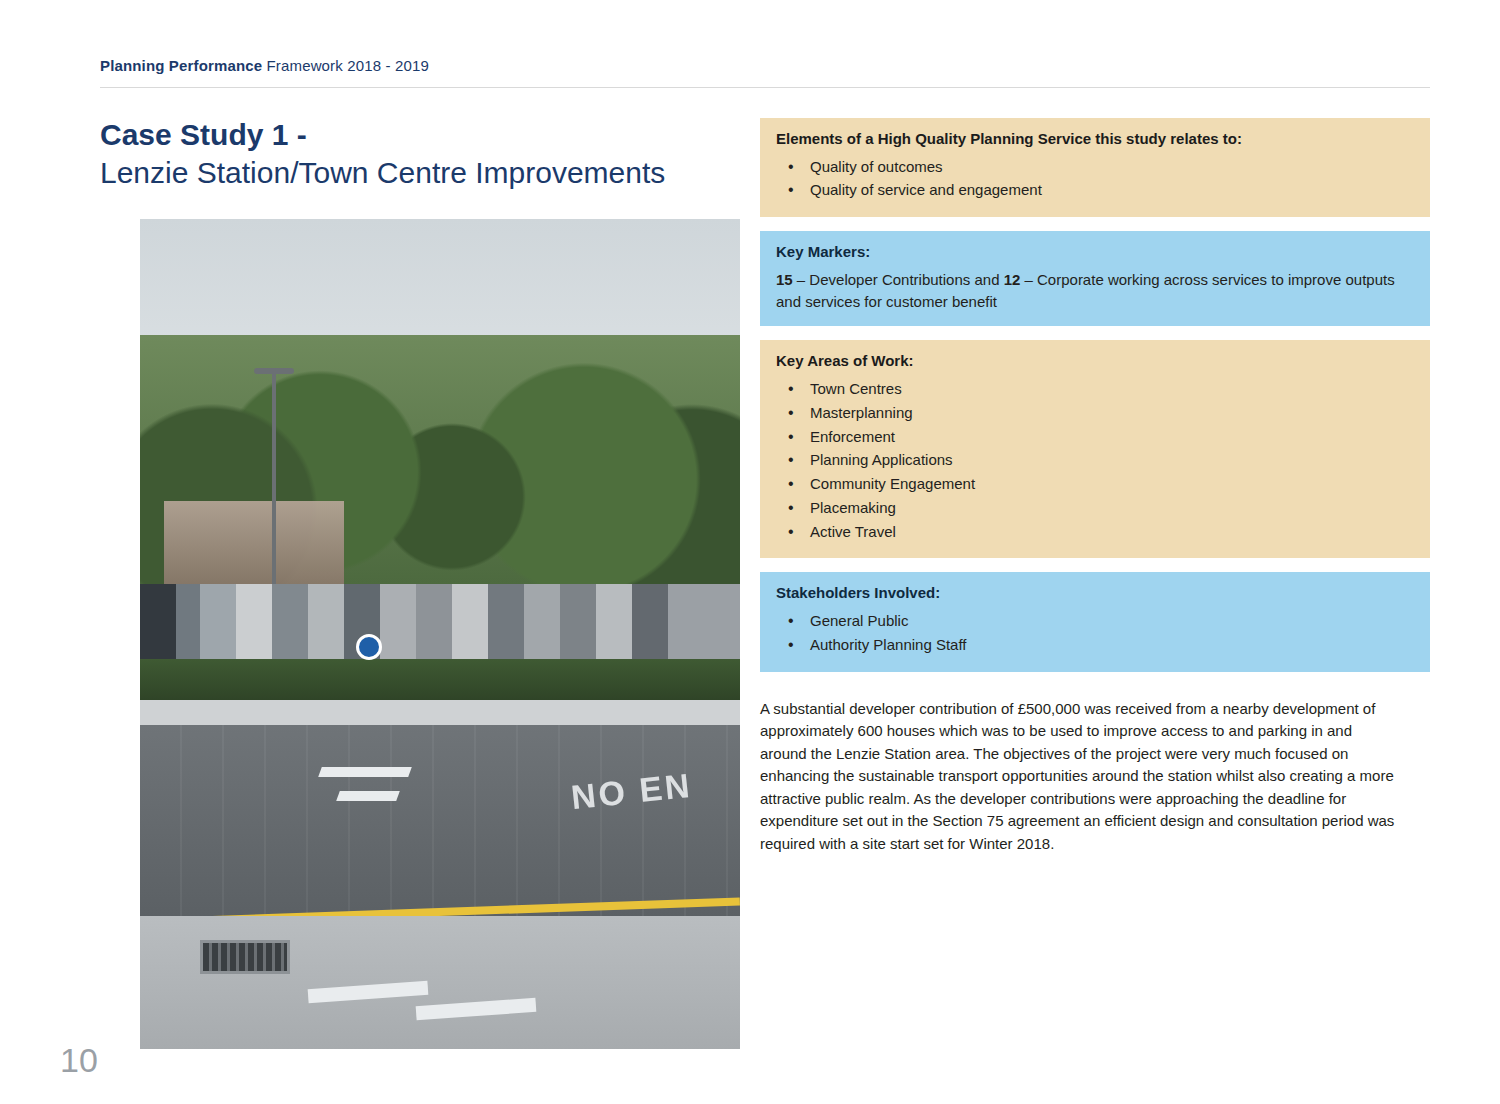Planning Performance Framework 2018 - 2019
Case Study 1 - Lenzie Station/Town Centre Improvements
NO EN
Elements of a High Quality Planning Service this study relates to:
Quality of outcomes
Quality of service and engagement
Key Markers:
15 – Developer Contributions and 12 – Corporate working across services to improve outputs and services for customer benefit
Key Areas of Work:
Town Centres
Masterplanning
Enforcement
Planning Applications
Community Engagement
Placemaking
Active Travel
Stakeholders Involved:
General Public
Authority Planning Staff
A substantial developer contribution of £500,000 was received from a nearby development of approximately 600 houses which was to be used to improve access to and parking in and around the Lenzie Station area. The objectives of the project were very much focused on enhancing the sustainable transport opportunities around the station whilst also creating a more attractive public realm. As the developer contributions were approaching the deadline for expenditure set out in the Section 75 agreement an efficient design and consultation period was required with a site start set for Winter 2018.
10